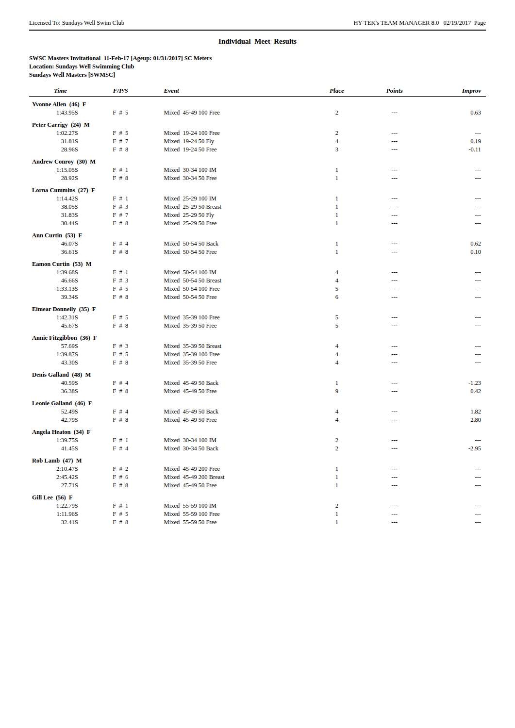Licensed To: Sundays Well Swim Club
HY-TEK's TEAM MANAGER 8.0 02/19/2017 Page
Individual Meet Results
SWSC Masters Invitational 11-Feb-17 [Ageup: 01/31/2017] SC Meters
Location: Sundays Well Swimming Club
Sundays Well Masters [SWMSC]
| Time | F/P/S | Event | Place | Points | Improv |
| --- | --- | --- | --- | --- | --- |
| Yvonne Allen (46) F |
| 1:43.95S | F # 5 | Mixed 45-49 100 Free | 2 | --- | 0.63 |
| Peter Carrigy (24) M |
| 1:02.27S | F # 5 | Mixed 19-24 100 Free | 2 | --- | --- |
| 31.81S | F # 7 | Mixed 19-24 50 Fly | 4 | --- | 0.19 |
| 28.96S | F # 8 | Mixed 19-24 50 Free | 3 | --- | -0.11 |
| Andrew Conroy (30) M |
| 1:15.05S | F # 1 | Mixed 30-34 100 IM | 1 | --- | --- |
| 28.92S | F # 8 | Mixed 30-34 50 Free | 1 | --- | --- |
| Lorna Cummins (27) F |
| 1:14.42S | F # 1 | Mixed 25-29 100 IM | 1 | --- | --- |
| 38.05S | F # 3 | Mixed 25-29 50 Breast | 1 | --- | --- |
| 31.83S | F # 7 | Mixed 25-29 50 Fly | 1 | --- | --- |
| 30.44S | F # 8 | Mixed 25-29 50 Free | 1 | --- | --- |
| Ann Curtin (53) F |
| 46.07S | F # 4 | Mixed 50-54 50 Back | 1 | --- | 0.62 |
| 36.61S | F # 8 | Mixed 50-54 50 Free | 1 | --- | 0.10 |
| Eamon Curtin (53) M |
| 1:39.68S | F # 1 | Mixed 50-54 100 IM | 4 | --- | --- |
| 46.66S | F # 3 | Mixed 50-54 50 Breast | 4 | --- | --- |
| 1:33.13S | F # 5 | Mixed 50-54 100 Free | 5 | --- | --- |
| 39.34S | F # 8 | Mixed 50-54 50 Free | 6 | --- | --- |
| Eimear Donnelly (35) F |
| 1:42.31S | F # 5 | Mixed 35-39 100 Free | 5 | --- | --- |
| 45.67S | F # 8 | Mixed 35-39 50 Free | 5 | --- | --- |
| Annie Fitzgibbon (36) F |
| 57.69S | F # 3 | Mixed 35-39 50 Breast | 4 | --- | --- |
| 1:39.87S | F # 5 | Mixed 35-39 100 Free | 4 | --- | --- |
| 43.30S | F # 8 | Mixed 35-39 50 Free | 4 | --- | --- |
| Denis Galland (48) M |
| 40.59S | F # 4 | Mixed 45-49 50 Back | 1 | --- | -1.23 |
| 36.38S | F # 8 | Mixed 45-49 50 Free | 9 | --- | 0.42 |
| Leonie Galland (46) F |
| 52.49S | F # 4 | Mixed 45-49 50 Back | 4 | --- | 1.82 |
| 42.79S | F # 8 | Mixed 45-49 50 Free | 4 | --- | 2.80 |
| Angela Heaton (34) F |
| 1:39.75S | F # 1 | Mixed 30-34 100 IM | 2 | --- | --- |
| 41.45S | F # 4 | Mixed 30-34 50 Back | 2 | --- | -2.95 |
| Rob Lamb (47) M |
| 2:10.47S | F # 2 | Mixed 45-49 200 Free | 1 | --- | --- |
| 2:45.42S | F # 6 | Mixed 45-49 200 Breast | 1 | --- | --- |
| 27.71S | F # 8 | Mixed 45-49 50 Free | 1 | --- | --- |
| Gill Lee (56) F |
| 1:22.79S | F # 1 | Mixed 55-59 100 IM | 2 | --- | --- |
| 1:11.96S | F # 5 | Mixed 55-59 100 Free | 1 | --- | --- |
| 32.41S | F # 8 | Mixed 55-59 50 Free | 1 | --- | --- |